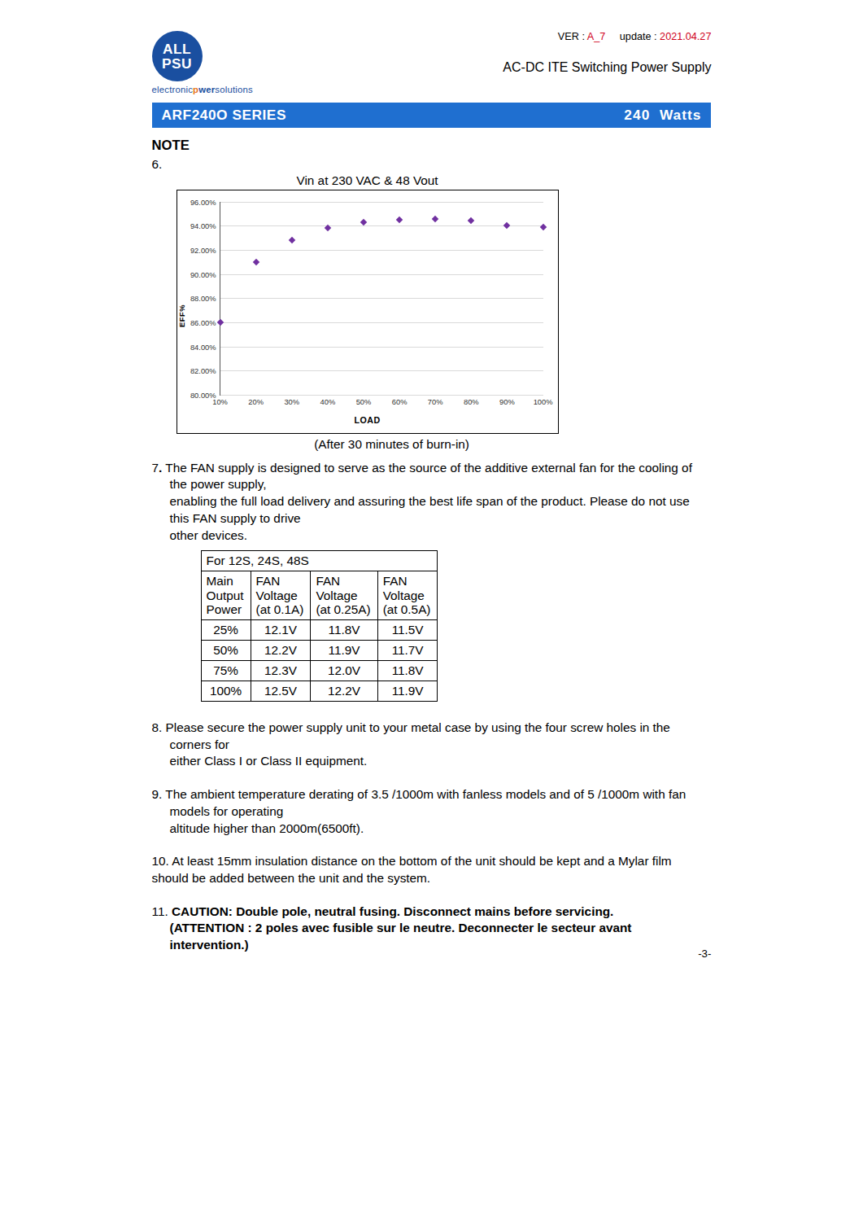ALL PSU
electronicpwersolutions
VER : A_7 update : 2021.04.27
AC-DC ITE Switching Power Supply
ARF240O SERIES
240 Watts
NOTE
6.
Vin at 230 VAC & 48 Vout
EFF%
LOAD
96.00%
94.00%
92.00%
90.00%
88.00%
86.00%
84.00%
82.00%
80.00%
10%
20%
30%
40%
50%
60%
70%
80%
90%
100%
(After 30 minutes of burn-in)
7. The FAN supply is designed to serve as the source of the additive external fan for the cooling of the power supply,
enabling the full load delivery and assuring the best life span of the product. Please do not use this FAN supply to drive
other devices.
| For 12S, 24S, 48S |
| Main Output Power | FAN Voltage (at 0.1A) | FAN Voltage (at 0.25A) | FAN Voltage (at 0.5A) |
| 25% | 12.1V | 11.8V | 11.5V |
| 50% | 12.2V | 11.9V | 11.7V |
| 75% | 12.3V | 12.0V | 11.8V |
| 100% | 12.5V | 12.2V | 11.9V |
8. Please secure the power supply unit to your metal case by using the four screw holes in the corners for
either Class I or Class II equipment.
9. The ambient temperature derating of 3.5 /1000m with fanless models and of 5 /1000m with fan models for operating
altitude higher than 2000m(6500ft).
10. At least 15mm insulation distance on the bottom of the unit should be kept and a Mylar film should be added between the unit and the system.
11. CAUTION: Double pole, neutral fusing. Disconnect mains before servicing.
(ATTENTION : 2 poles avec fusible sur le neutre. Deconnecter le secteur avant intervention.)
-3-